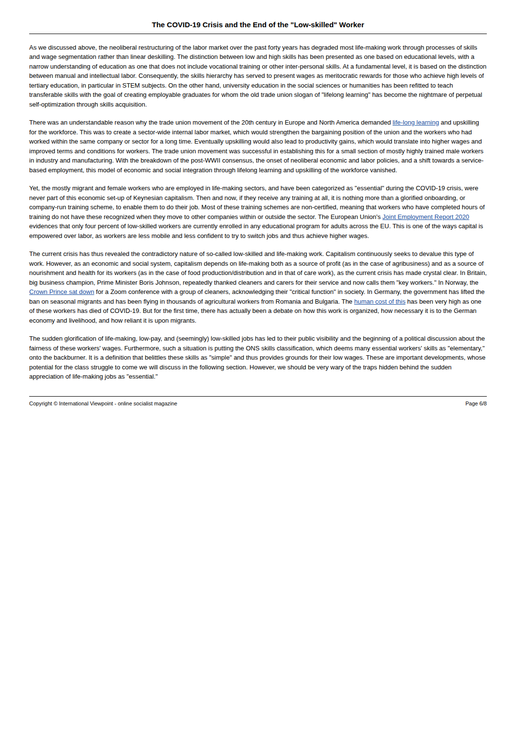The COVID-19 Crisis and the End of the "Low-skilled" Worker
As we discussed above, the neoliberal restructuring of the labor market over the past forty years has degraded most life-making work through processes of skills and wage segmentation rather than linear deskilling. The distinction between low and high skills has been presented as one based on educational levels, with a narrow understanding of education as one that does not include vocational training or other inter-personal skills. At a fundamental level, it is based on the distinction between manual and intellectual labor. Consequently, the skills hierarchy has served to present wages as meritocratic rewards for those who achieve high levels of tertiary education, in particular in STEM subjects. On the other hand, university education in the social sciences or humanities has been refitted to teach transferable skills with the goal of creating employable graduates for whom the old trade union slogan of "lifelong learning" has become the nightmare of perpetual self-optimization through skills acquisition.
There was an understandable reason why the trade union movement of the 20th century in Europe and North America demanded life-long learning and upskilling for the workforce. This was to create a sector-wide internal labor market, which would strengthen the bargaining position of the union and the workers who had worked within the same company or sector for a long time. Eventually upskilling would also lead to productivity gains, which would translate into higher wages and improved terms and conditions for workers. The trade union movement was successful in establishing this for a small section of mostly highly trained male workers in industry and manufacturing. With the breakdown of the post-WWII consensus, the onset of neoliberal economic and labor policies, and a shift towards a service-based employment, this model of economic and social integration through lifelong learning and upskilling of the workforce vanished.
Yet, the mostly migrant and female workers who are employed in life-making sectors, and have been categorized as "essential" during the COVID-19 crisis, were never part of this economic set-up of Keynesian capitalism. Then and now, if they receive any training at all, it is nothing more than a glorified onboarding, or company-run training scheme, to enable them to do their job. Most of these training schemes are non-certified, meaning that workers who have completed hours of training do not have these recognized when they move to other companies within or outside the sector. The European Union's Joint Employment Report 2020 evidences that only four percent of low-skilled workers are currently enrolled in any educational program for adults across the EU. This is one of the ways capital is empowered over labor, as workers are less mobile and less confident to try to switch jobs and thus achieve higher wages.
The current crisis has thus revealed the contradictory nature of so-called low-skilled and life-making work. Capitalism continuously seeks to devalue this type of work. However, as an economic and social system, capitalism depends on life-making both as a source of profit (as in the case of agribusiness) and as a source of nourishment and health for its workers (as in the case of food production/distribution and in that of care work), as the current crisis has made crystal clear. In Britain, big business champion, Prime Minister Boris Johnson, repeatedly thanked cleaners and carers for their service and now calls them "key workers." In Norway, the Crown Prince sat down for a Zoom conference with a group of cleaners, acknowledging their "critical function" in society. In Germany, the government has lifted the ban on seasonal migrants and has been flying in thousands of agricultural workers from Romania and Bulgaria. The human cost of this has been very high as one of these workers has died of COVID-19. But for the first time, there has actually been a debate on how this work is organized, how necessary it is to the German economy and livelihood, and how reliant it is upon migrants.
The sudden glorification of life-making, low-pay, and (seemingly) low-skilled jobs has led to their public visibility and the beginning of a political discussion about the fairness of these workers' wages. Furthermore, such a situation is putting the ONS skills classification, which deems many essential workers' skills as "elementary," onto the backburner. It is a definition that belittles these skills as "simple" and thus provides grounds for their low wages. These are important developments, whose potential for the class struggle to come we will discuss in the following section. However, we should be very wary of the traps hidden behind the sudden appreciation of life-making jobs as "essential."
Copyright © International Viewpoint - online socialist magazine Page 6/8